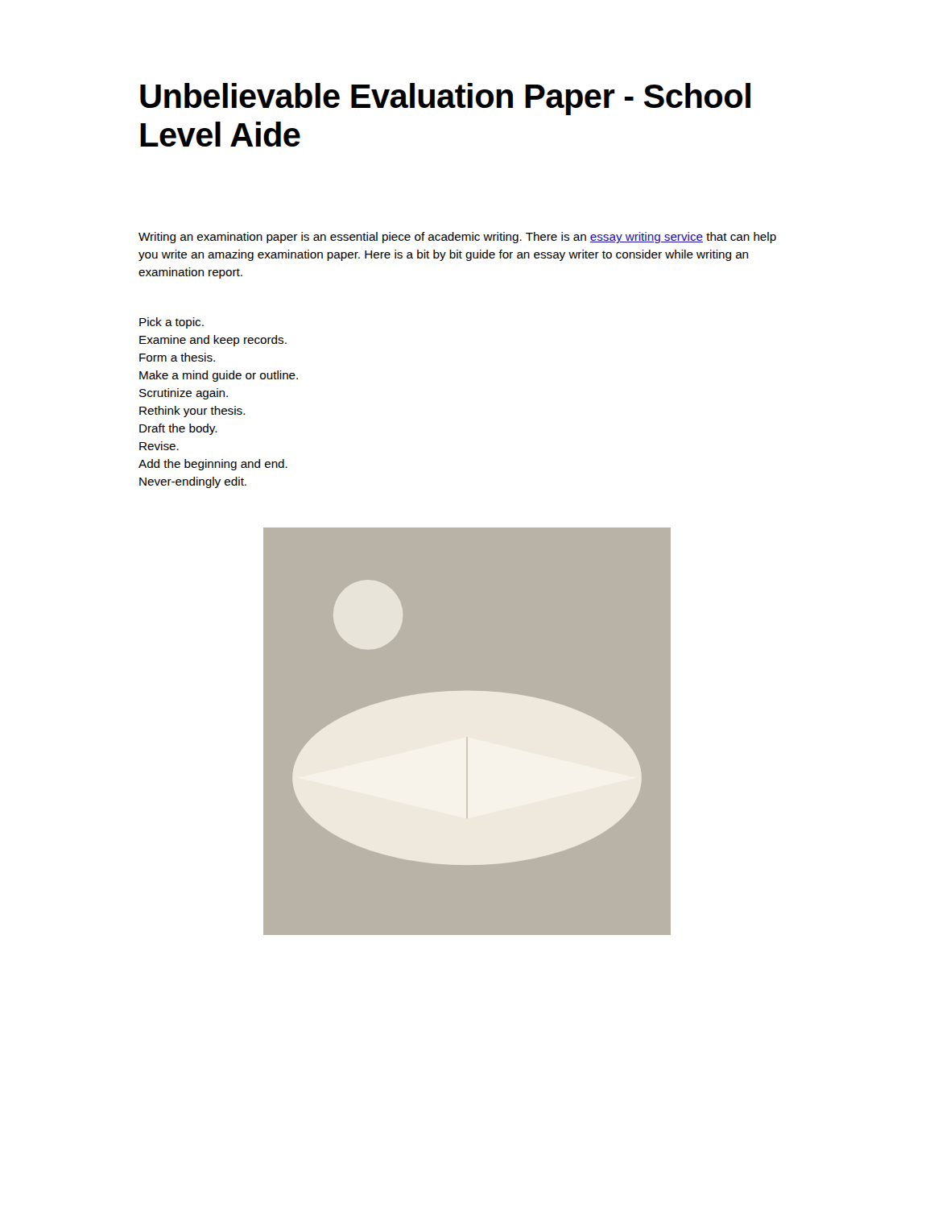Unbelievable Evaluation Paper - School Level Aide
Writing an examination paper is an essential piece of academic writing. There is an essay writing service that can help you write an amazing examination paper. Here is a bit by bit guide for an essay writer to consider while writing an examination report.
Pick a topic.
Examine and keep records.
Form a thesis.
Make a mind guide or outline.
Scrutinize again.
Rethink your thesis.
Draft the body.
Revise.
Add the beginning and end.
Never-endingly edit.